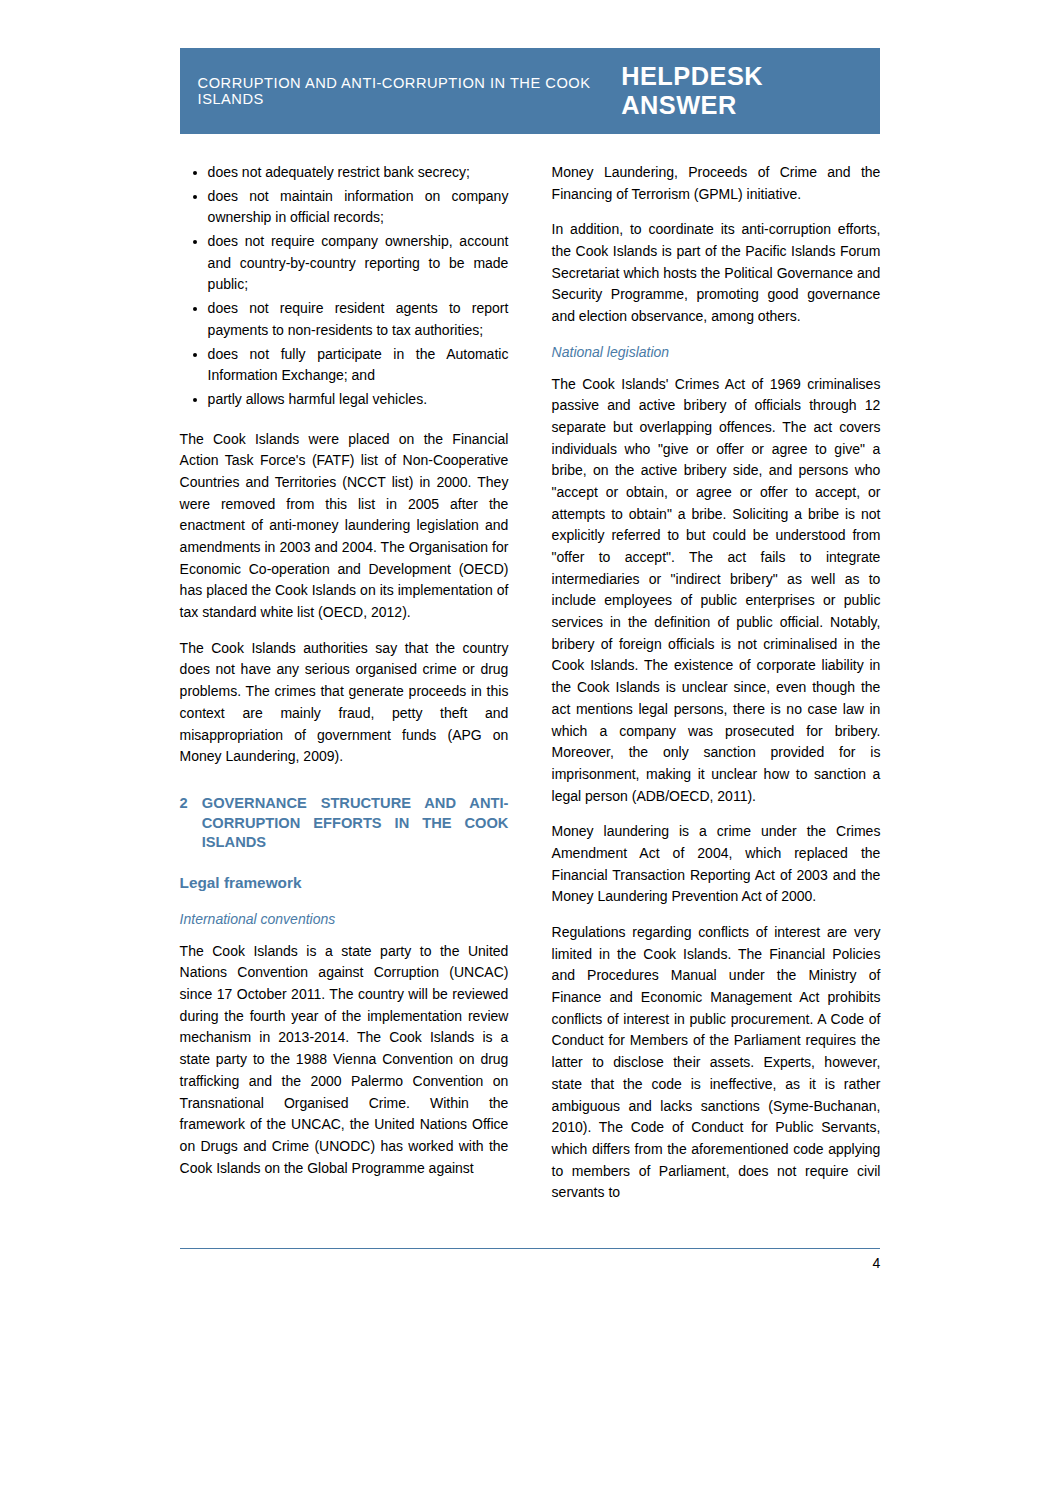Corruption and anti-corruption in the Cook Islands
HELPDESK ANSWER
does not adequately restrict bank secrecy;
does not maintain information on company ownership in official records;
does not require company ownership, account and country-by-country reporting to be made public;
does not require resident agents to report payments to non-residents to tax authorities;
does not fully participate in the Automatic Information Exchange; and
partly allows harmful legal vehicles.
The Cook Islands were placed on the Financial Action Task Force's (FATF) list of Non-Cooperative Countries and Territories (NCCT list) in 2000. They were removed from this list in 2005 after the enactment of anti-money laundering legislation and amendments in 2003 and 2004. The Organisation for Economic Co-operation and Development (OECD) has placed the Cook Islands on its implementation of tax standard white list (OECD, 2012).
The Cook Islands authorities say that the country does not have any serious organised crime or drug problems. The crimes that generate proceeds in this context are mainly fraud, petty theft and misappropriation of government funds (APG on Money Laundering, 2009).
2 Governance structure and anti-corruption efforts in the Cook Islands
Legal framework
International conventions
The Cook Islands is a state party to the United Nations Convention against Corruption (UNCAC) since 17 October 2011. The country will be reviewed during the fourth year of the implementation review mechanism in 2013-2014. The Cook Islands is a state party to the 1988 Vienna Convention on drug trafficking and the 2000 Palermo Convention on Transnational Organised Crime. Within the framework of the UNCAC, the United Nations Office on Drugs and Crime (UNODC) has worked with the Cook Islands on the Global Programme against
Money Laundering, Proceeds of Crime and the Financing of Terrorism (GPML) initiative.
In addition, to coordinate its anti-corruption efforts, the Cook Islands is part of the Pacific Islands Forum Secretariat which hosts the Political Governance and Security Programme, promoting good governance and election observance, among others.
National legislation
The Cook Islands' Crimes Act of 1969 criminalises passive and active bribery of officials through 12 separate but overlapping offences. The act covers individuals who "give or offer or agree to give" a bribe, on the active bribery side, and persons who "accept or obtain, or agree or offer to accept, or attempts to obtain" a bribe. Soliciting a bribe is not explicitly referred to but could be understood from "offer to accept". The act fails to integrate intermediaries or "indirect bribery" as well as to include employees of public enterprises or public services in the definition of public official. Notably, bribery of foreign officials is not criminalised in the Cook Islands. The existence of corporate liability in the Cook Islands is unclear since, even though the act mentions legal persons, there is no case law in which a company was prosecuted for bribery. Moreover, the only sanction provided for is imprisonment, making it unclear how to sanction a legal person (ADB/OECD, 2011).
Money laundering is a crime under the Crimes Amendment Act of 2004, which replaced the Financial Transaction Reporting Act of 2003 and the Money Laundering Prevention Act of 2000.
Regulations regarding conflicts of interest are very limited in the Cook Islands. The Financial Policies and Procedures Manual under the Ministry of Finance and Economic Management Act prohibits conflicts of interest in public procurement. A Code of Conduct for Members of the Parliament requires the latter to disclose their assets. Experts, however, state that the code is ineffective, as it is rather ambiguous and lacks sanctions (Syme-Buchanan, 2010). The Code of Conduct for Public Servants, which differs from the aforementioned code applying to members of Parliament, does not require civil servants to
4